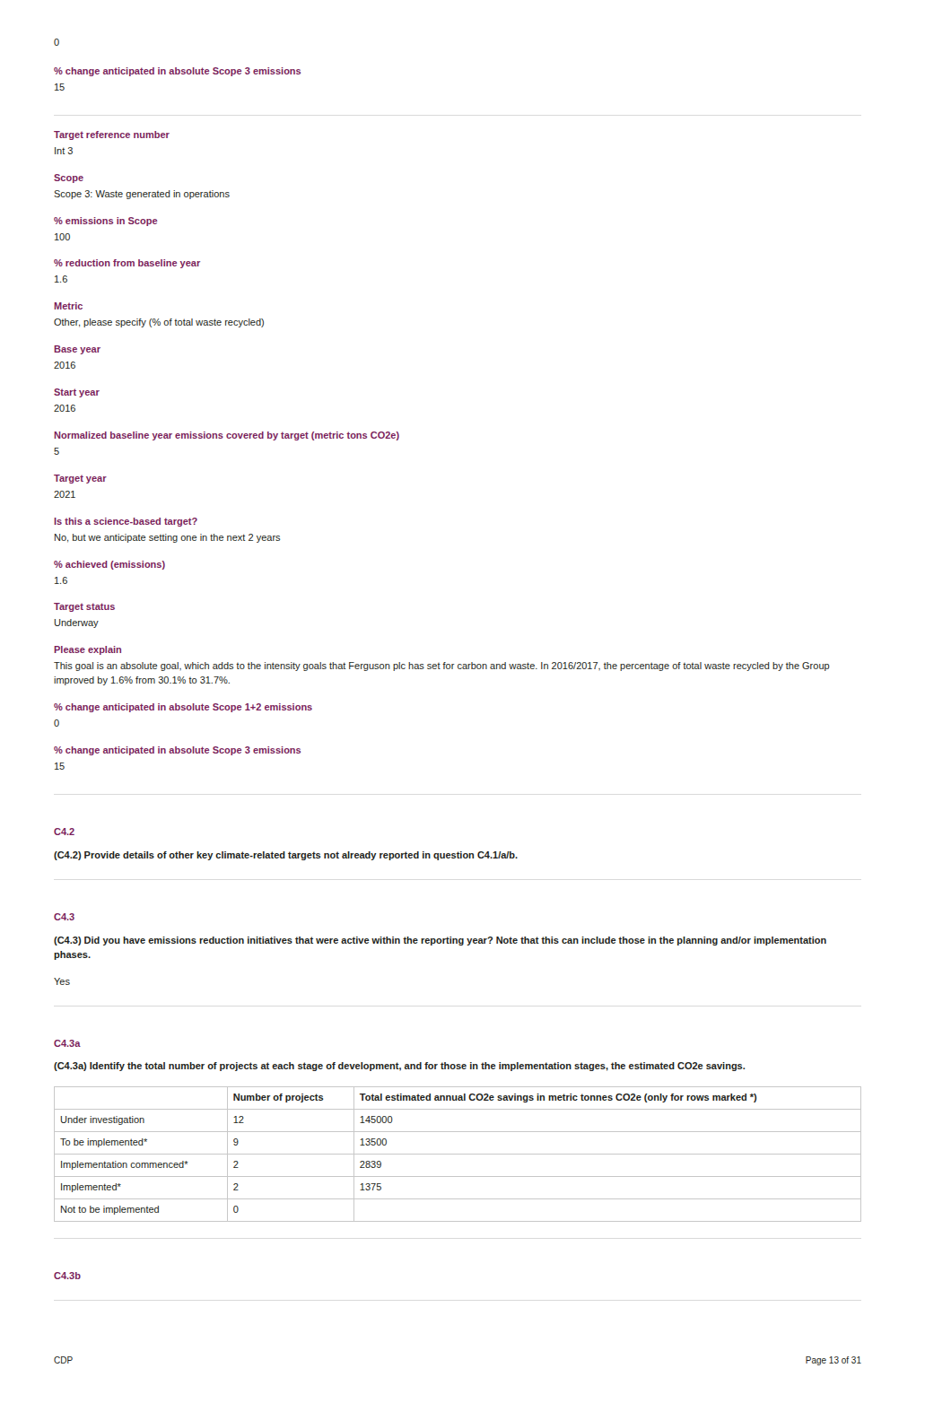0
% change anticipated in absolute Scope 3 emissions
15
Target reference number
Int 3
Scope
Scope 3: Waste generated in operations
% emissions in Scope
100
% reduction from baseline year
1.6
Metric
Other, please specify (% of total waste recycled)
Base year
2016
Start year
2016
Normalized baseline year emissions covered by target (metric tons CO2e)
5
Target year
2021
Is this a science-based target?
No, but we anticipate setting one in the next 2 years
% achieved (emissions)
1.6
Target status
Underway
Please explain
This goal is an absolute goal, which adds to the intensity goals that Ferguson plc has set for carbon and waste. In 2016/2017, the percentage of total waste recycled by the Group improved by 1.6% from 30.1% to 31.7%.
% change anticipated in absolute Scope 1+2 emissions
0
% change anticipated in absolute Scope 3 emissions
15
C4.2
(C4.2) Provide details of other key climate-related targets not already reported in question C4.1/a/b.
C4.3
(C4.3) Did you have emissions reduction initiatives that were active within the reporting year? Note that this can include those in the planning and/or implementation phases.
Yes
C4.3a
(C4.3a) Identify the total number of projects at each stage of development, and for those in the implementation stages, the estimated CO2e savings.
| | Number of projects | Total estimated annual CO2e savings in metric tonnes CO2e (only for rows marked *) |
| --- | --- | --- |
| Under investigation | 12 | 145000 |
| To be implemented* | 9 | 13500 |
| Implementation commenced* | 2 | 2839 |
| Implemented* | 2 | 1375 |
| Not to be implemented | 0 | |
C4.3b
CDP Page 13 of 31